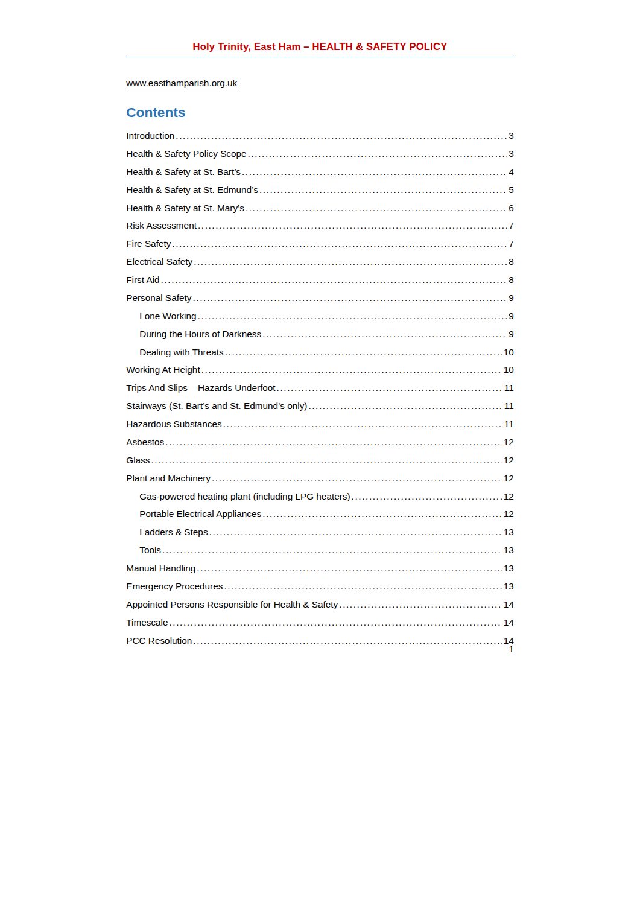Holy Trinity, East Ham – HEALTH & SAFETY POLICY
www.easthamparish.org.uk
Contents
Introduction........................................................................................................................... 3
Health & Safety Policy Scope........................................................................................... 3
Health & Safety at St. Bart’s............................................................................................. 4
Health & Safety at St. Edmund’s....................................................................................... 5
Health & Safety at St. Mary’s............................................................................................ 6
Risk Assessment................................................................................................................. 7
Fire Safety............................................................................................................................. 7
Electrical Safety.................................................................................................................... 8
First Aid................................................................................................................................ 8
Personal Safety..................................................................................................................... 9
Lone Working................................................................................................................. 9
During the Hours of Darkness............................................................................. 9
Dealing with Threats..................................................................................................... 10
Working At Height................................................................................................................. 10
Trips And Slips – Hazards Underfoot................................................................................. 11
Stairways (St. Bart’s and St. Edmund’s only)....................................................................... 11
Hazardous Substances......................................................................................................... 11
Asbestos.............................................................................................................................. 12
Glass.................................................................................................................................... 12
Plant and Machinery.............................................................................................................. 12
Gas-powered heating plant (including LPG heaters)......................................................... 12
Portable Electrical Appliances............................................................................................. 12
Ladders & Steps................................................................................................................. 13
Tools....................................................................................................................................... 13
Manual Handling................................................................................................................... 13
Emergency Procedures......................................................................................................... 13
Appointed Persons Responsible for Health & Safety........................................................... 14
Timescale............................................................................................................................. 14
PCC Resolution.................................................................................................................... 14
1